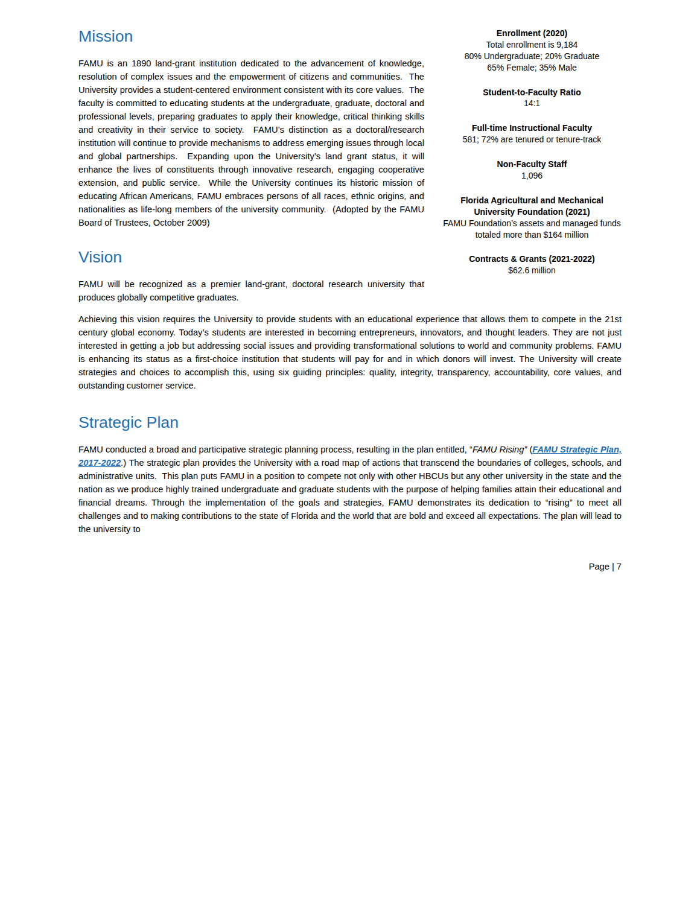Mission
FAMU is an 1890 land-grant institution dedicated to the advancement of knowledge, resolution of complex issues and the empowerment of citizens and communities. The University provides a student-centered environment consistent with its core values. The faculty is committed to educating students at the undergraduate, graduate, doctoral and professional levels, preparing graduates to apply their knowledge, critical thinking skills and creativity in their service to society. FAMU’s distinction as a doctoral/research institution will continue to provide mechanisms to address emerging issues through local and global partnerships. Expanding upon the University’s land grant status, it will enhance the lives of constituents through innovative research, engaging cooperative extension, and public service. While the University continues its historic mission of educating African Americans, FAMU embraces persons of all races, ethnic origins, and nationalities as life-long members of the university community. (Adopted by the FAMU Board of Trustees, October 2009)
Vision
FAMU will be recognized as a premier land-grant, doctoral research university that produces globally competitive graduates.
Enrollment (2020) Total enrollment is 9,184
80% Undergraduate; 20% Graduate
65% Female; 35% Male
Student-to-Faculty Ratio 14:1
Full-time Instructional Faculty 581; 72% are tenured or tenure-track
Non-Faculty Staff 1,096
Florida Agricultural and Mechanical University Foundation (2021) FAMU Foundation’s assets and managed funds totaled more than $164 million
Contracts & Grants (2021-2022) $62.6 million
Achieving this vision requires the University to provide students with an educational experience that allows them to compete in the 21st century global economy. Today’s students are interested in becoming entrepreneurs, innovators, and thought leaders. They are not just interested in getting a job but addressing social issues and providing transformational solutions to world and community problems. FAMU is enhancing its status as a first-choice institution that students will pay for and in which donors will invest. The University will create strategies and choices to accomplish this, using six guiding principles: quality, integrity, transparency, accountability, core values, and outstanding customer service.
Strategic Plan
FAMU conducted a broad and participative strategic planning process, resulting in the plan entitled, “FAMU Rising” (FAMU Strategic Plan, 2017-2022.) The strategic plan provides the University with a road map of actions that transcend the boundaries of colleges, schools, and administrative units. This plan puts FAMU in a position to compete not only with other HBCUs but any other university in the state and the nation as we produce highly trained undergraduate and graduate students with the purpose of helping families attain their educational and financial dreams. Through the implementation of the goals and strategies, FAMU demonstrates its dedication to “rising” to meet all challenges and to making contributions to the state of Florida and the world that are bold and exceed all expectations. The plan will lead to the university to
Page | 7